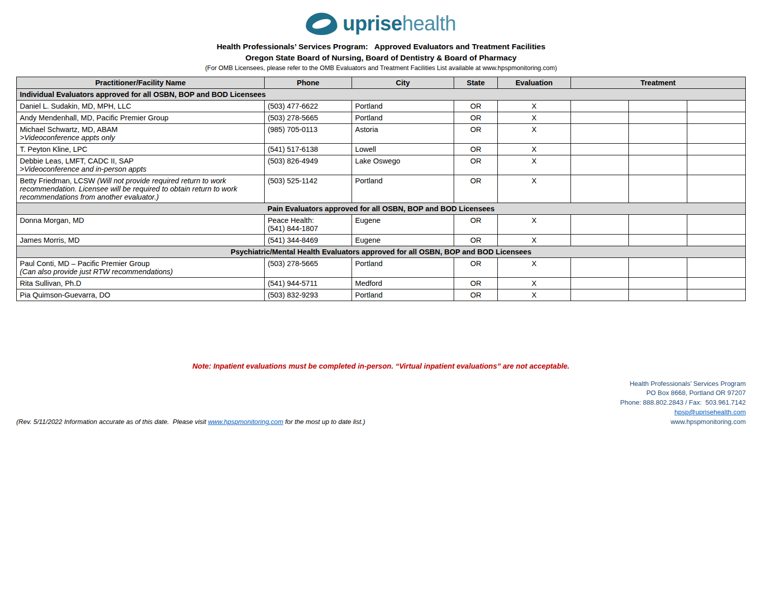uprise health
Health Professionals’ Services Program: Approved Evaluators and Treatment Facilities
Oregon State Board of Nursing, Board of Dentistry & Board of Pharmacy
(For OMB Licensees, please refer to the OMB Evaluators and Treatment Facilities List available at www.hpspmonitoring.com)
| Practitioner/Facility Name | Phone | City | State | Evaluation | Treatment |
| --- | --- | --- | --- | --- | --- |
| Individual Evaluators approved for all OSBN, BOP and BOD Licensees |
| Daniel L. Sudakin, MD, MPH, LLC | (503) 477-6622 | Portland | OR | X | | | |
| Andy Mendenhall, MD, Pacific Premier Group | (503) 278-5665 | Portland | OR | X | | | |
| Michael Schwartz, MD, ABAM >Videoconference appts only | (985) 705-0113 | Astoria | OR | X | | | |
| T. Peyton Kline, LPC | (541) 517-6138 | Lowell | OR | X | | | |
| Debbie Leas, LMFT, CADC II, SAP >Videoconference and in-person appts | (503) 826-4949 | Lake Oswego | OR | X | | | |
| Betty Friedman, LCSW (Will not provide required return to work recommendation. Licensee will be required to obtain return to work recommendations from another evaluator.) | (503) 525-1142 | Portland | OR | X | | | |
| Pain Evaluators approved for all OSBN, BOP and BOD Licensees |
| Donna Morgan, MD | Peace Health: (541) 844-1807 | Eugene | OR | X | | | |
| James Morris, MD | (541) 344-8469 | Eugene | OR | X | | | |
| Psychiatric/Mental Health Evaluators approved for all OSBN, BOP and BOD Licensees |
| Paul Conti, MD – Pacific Premier Group (Can also provide just RTW recommendations) | (503) 278-5665 | Portland | OR | X | | | |
| Rita Sullivan, Ph.D | (541) 944-5711 | Medford | OR | X | | | |
| Pia Quimson-Guevarra, DO | (503) 832-9293 | Portland | OR | X | | | |
Note: Inpatient evaluations must be completed in-person. “Virtual inpatient evaluations” are not acceptable.
(Rev. 5/11/2022 Information accurate as of this date. Please visit www.hpspmonitoring.com for the most up to date list.)
Health Professionals’ Services Program
PO Box 8668, Portland OR 97207
Phone: 888.802.2843 / Fax: 503.961.7142
hpsp@uprisehealth.com
www.hpspmonitoring.com